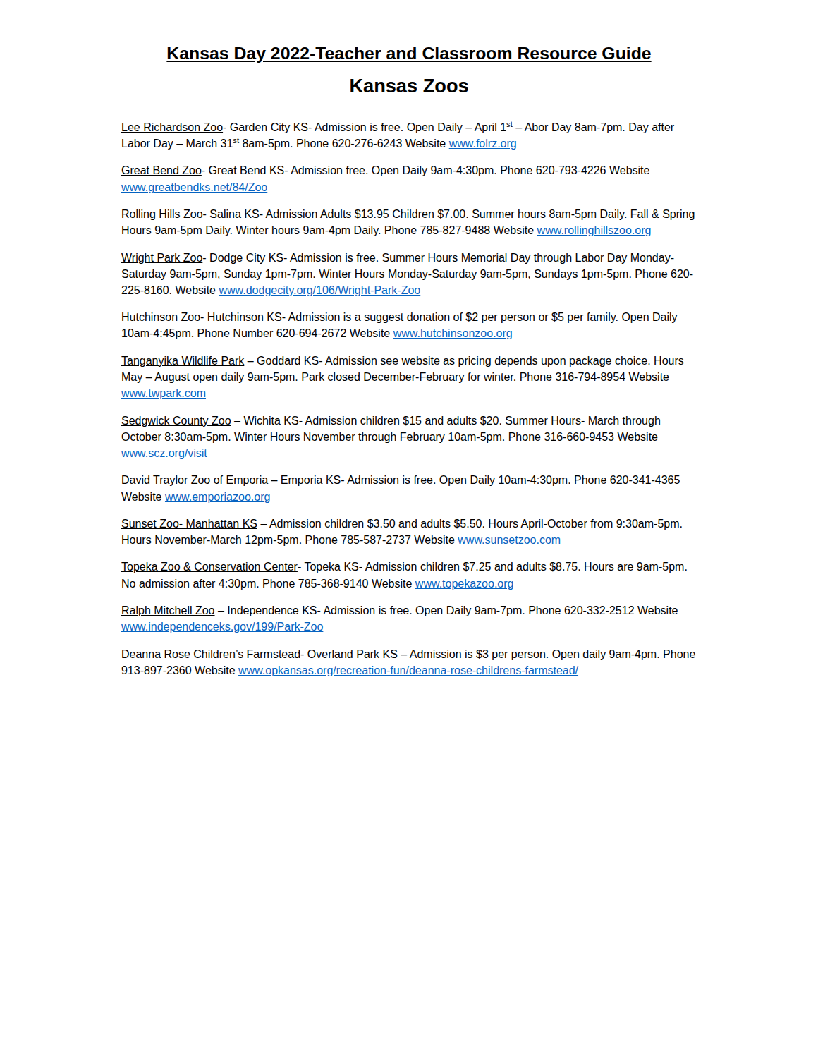Kansas Day 2022-Teacher and Classroom Resource Guide
Kansas Zoos
Lee Richardson Zoo- Garden City KS- Admission is free. Open Daily – April 1st – Abor Day 8am-7pm. Day after Labor Day – March 31st 8am-5pm. Phone 620-276-6243 Website www.folrz.org
Great Bend Zoo- Great Bend KS- Admission free. Open Daily 9am-4:30pm. Phone 620-793-4226 Website www.greatbendks.net/84/Zoo
Rolling Hills Zoo- Salina KS- Admission Adults $13.95 Children $7.00. Summer hours 8am-5pm Daily. Fall & Spring Hours 9am-5pm Daily. Winter hours 9am-4pm Daily. Phone 785-827-9488 Website www.rollinghillszoo.org
Wright Park Zoo- Dodge City KS- Admission is free. Summer Hours Memorial Day through Labor Day Monday- Saturday 9am-5pm, Sunday 1pm-7pm. Winter Hours Monday-Saturday 9am-5pm, Sundays 1pm-5pm. Phone 620-225-8160. Website www.dodgecity.org/106/Wright-Park-Zoo
Hutchinson Zoo- Hutchinson KS- Admission is a suggest donation of $2 per person or $5 per family. Open Daily 10am-4:45pm. Phone Number 620-694-2672 Website www.hutchinsonzoo.org
Tanganyika Wildlife Park – Goddard KS- Admission see website as pricing depends upon package choice. Hours May – August open daily 9am-5pm. Park closed December-February for winter. Phone 316-794-8954 Website www.twpark.com
Sedgwick County Zoo – Wichita KS- Admission children $15 and adults $20. Summer Hours- March through October 8:30am-5pm. Winter Hours November through February 10am-5pm. Phone 316-660-9453 Website www.scz.org/visit
David Traylor Zoo of Emporia – Emporia KS- Admission is free. Open Daily 10am-4:30pm. Phone 620-341-4365 Website www.emporiazoo.org
Sunset Zoo- Manhattan KS – Admission children $3.50 and adults $5.50. Hours April-October from 9:30am-5pm. Hours November-March 12pm-5pm. Phone 785-587-2737 Website www.sunsetzoo.com
Topeka Zoo & Conservation Center- Topeka KS- Admission children $7.25 and adults $8.75. Hours are 9am-5pm. No admission after 4:30pm. Phone 785-368-9140 Website www.topekazoo.org
Ralph Mitchell Zoo – Independence KS- Admission is free. Open Daily 9am-7pm. Phone 620-332-2512 Website www.independenceks.gov/199/Park-Zoo
Deanna Rose Children’s Farmstead- Overland Park KS – Admission is $3 per person. Open daily 9am-4pm. Phone 913-897-2360 Website www.opkansas.org/recreation-fun/deanna-rose-childrens-farmstead/